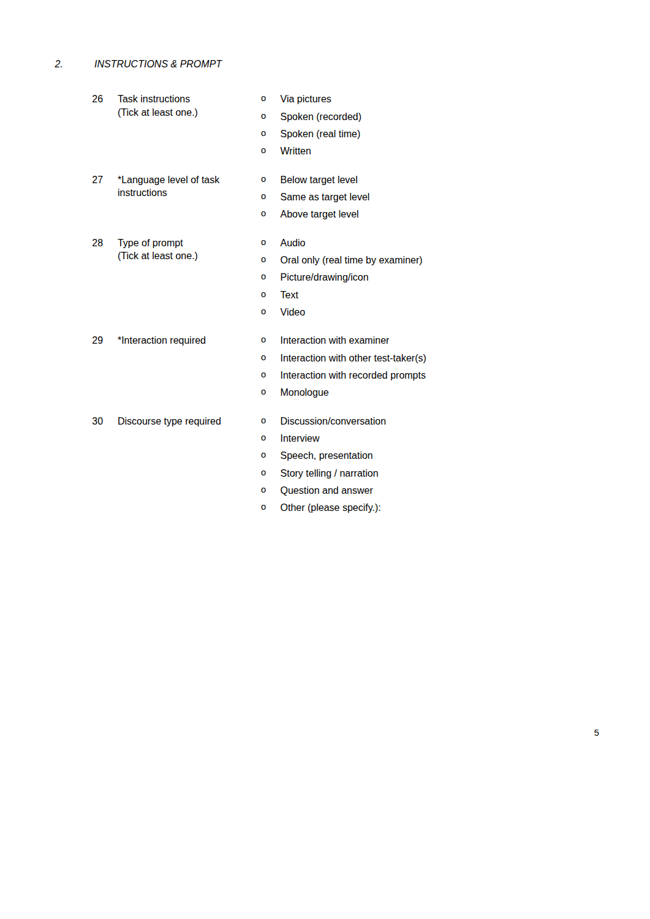2. INSTRUCTIONS & PROMPT
| 26 | Task instructions (Tick at least one.) | Via pictures Spoken (recorded) Spoken (real time) Written |
| 27 | *Language level of task instructions | Below target level Same as target level Above target level |
| 28 | Type of prompt (Tick at least one.) | Audio Oral only (real time by examiner) Picture/drawing/icon Text Video |
| 29 | *Interaction required | Interaction with examiner Interaction with other test-taker(s) Interaction with recorded prompts Monologue |
| 30 | Discourse type required | Discussion/conversation Interview Speech, presentation Story telling / narration Question and answer Other (please specify.): |
5